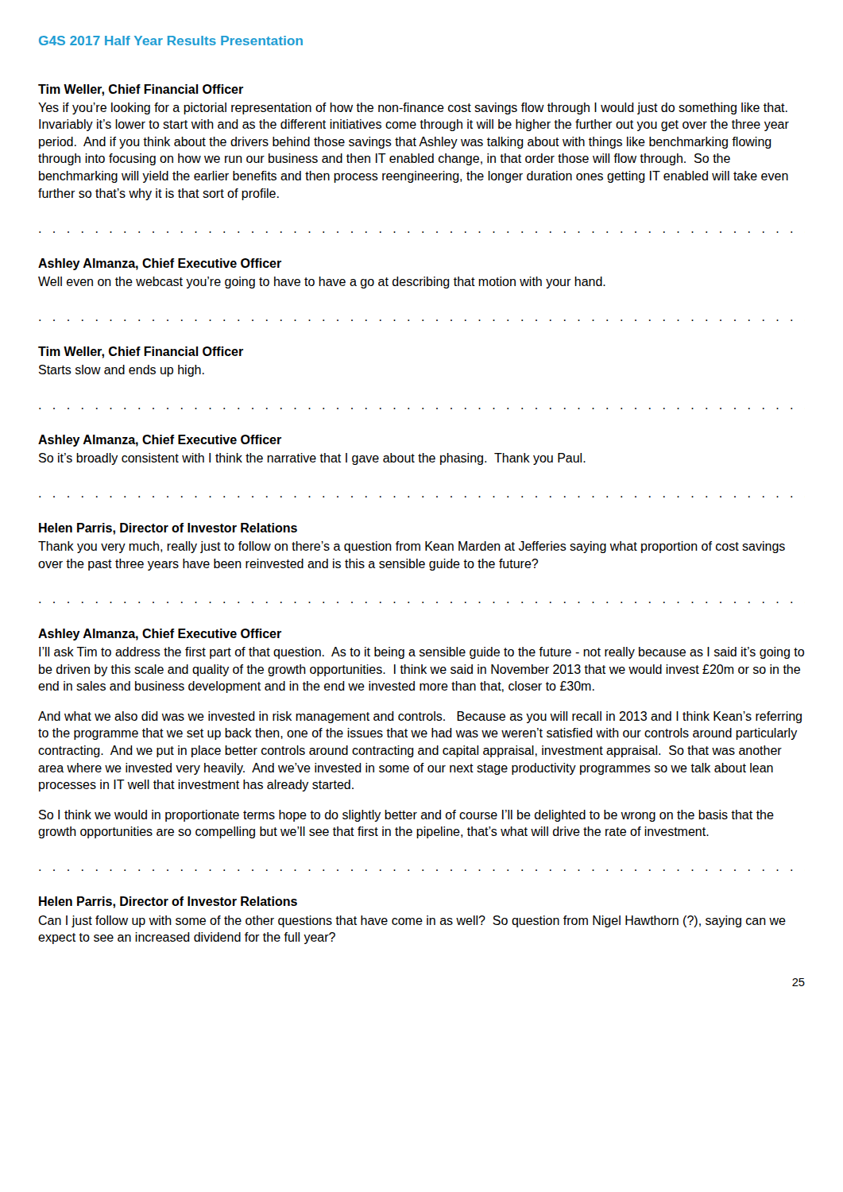G4S 2017 Half Year Results Presentation
Tim Weller, Chief Financial Officer
Yes if you’re looking for a pictorial representation of how the non-finance cost savings flow through I would just do something like that. Invariably it’s lower to start with and as the different initiatives come through it will be higher the further out you get over the three year period. And if you think about the drivers behind those savings that Ashley was talking about with things like benchmarking flowing through into focusing on how we run our business and then IT enabled change, in that order those will flow through. So the benchmarking will yield the earlier benefits and then process reengineering, the longer duration ones getting IT enabled will take even further so that’s why it is that sort of profile.
. . . . . . . . . . . . . . . . . . . . . . . . . . . . . . . . . . . . . . . . . . . . . . . . . . . . . . . . . . . . . . . .
Ashley Almanza, Chief Executive Officer
Well even on the webcast you’re going to have to have a go at describing that motion with your hand.
. . . . . . . . . . . . . . . . . . . . . . . . . . . . . . . . . . . . . . . . . . . . . . . . . . . . . . . . . . . . . . . .
Tim Weller, Chief Financial Officer
Starts slow and ends up high.
. . . . . . . . . . . . . . . . . . . . . . . . . . . . . . . . . . . . . . . . . . . . . . . . . . . . . . . . . . . . . . . .
Ashley Almanza, Chief Executive Officer
So it’s broadly consistent with I think the narrative that I gave about the phasing. Thank you Paul.
. . . . . . . . . . . . . . . . . . . . . . . . . . . . . . . . . . . . . . . . . . . . . . . . . . . . . . . . . . . . . . . .
Helen Parris, Director of Investor Relations
Thank you very much, really just to follow on there’s a question from Kean Marden at Jefferies saying what proportion of cost savings over the past three years have been reinvested and is this a sensible guide to the future?
. . . . . . . . . . . . . . . . . . . . . . . . . . . . . . . . . . . . . . . . . . . . . . . . . . . . . . . . . . . . . . . .
Ashley Almanza, Chief Executive Officer
I’ll ask Tim to address the first part of that question. As to it being a sensible guide to the future - not really because as I said it’s going to be driven by this scale and quality of the growth opportunities. I think we said in November 2013 that we would invest £20m or so in the end in sales and business development and in the end we invested more than that, closer to £30m.
And what we also did was we invested in risk management and controls. Because as you will recall in 2013 and I think Kean’s referring to the programme that we set up back then, one of the issues that we had was we weren’t satisfied with our controls around particularly contracting. And we put in place better controls around contracting and capital appraisal, investment appraisal. So that was another area where we invested very heavily. And we’ve invested in some of our next stage productivity programmes so we talk about lean processes in IT well that investment has already started.
So I think we would in proportionate terms hope to do slightly better and of course I’ll be delighted to be wrong on the basis that the growth opportunities are so compelling but we’ll see that first in the pipeline, that’s what will drive the rate of investment.
. . . . . . . . . . . . . . . . . . . . . . . . . . . . . . . . . . . . . . . . . . . . . . . . . . . . . . . . . . . . . . . .
Helen Parris, Director of Investor Relations
Can I just follow up with some of the other questions that have come in as well? So question from Nigel Hawthorn (?), saying can we expect to see an increased dividend for the full year?
25